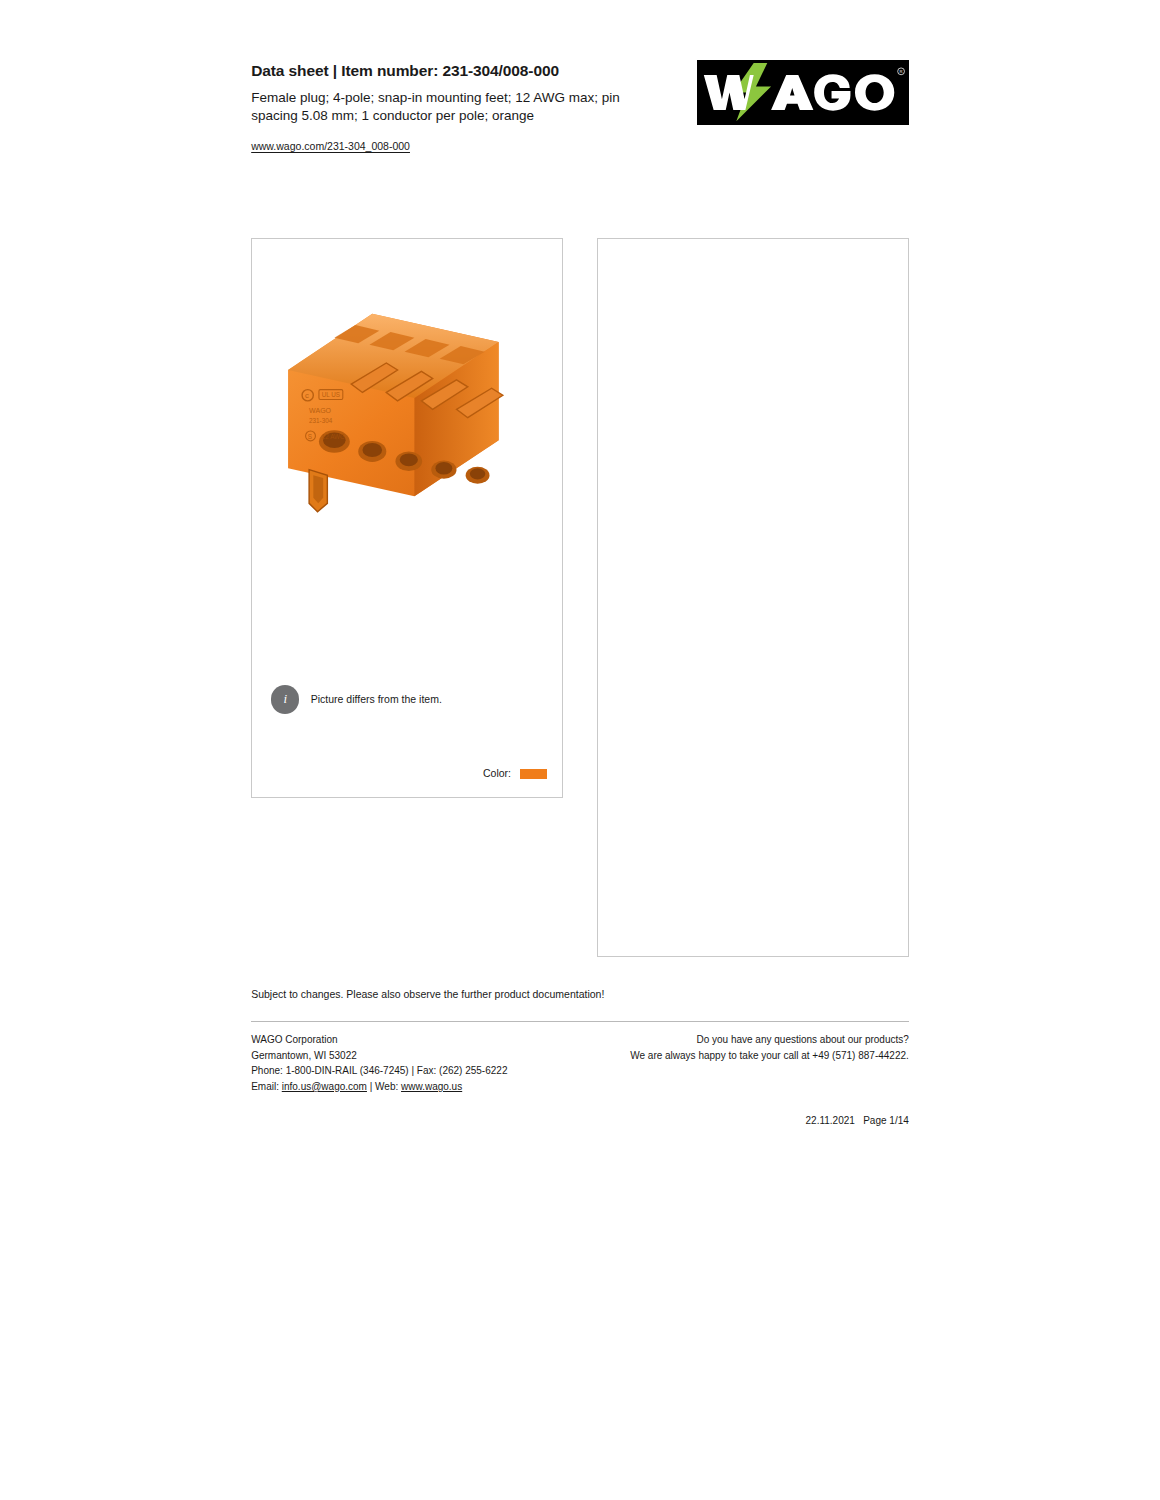Data sheet | Item number: 231-304/008-000
Female plug; 4-pole; snap-in mounting feet; 12 AWG max; pin spacing 5.08 mm; 1 conductor per pole; orange
www.wago.com/231-304_008-000
R
c UL US WAGO 231-304 S 12 AWG
i Picture differs from the item.
Color:
Subject to changes. Please also observe the further product documentation!
WAGO Corporation
Germantown, WI 53022
Phone: 1-800-DIN-RAIL (346-7245) | Fax: (262) 255-6222
Email: info.us@wago.com | Web: www.wago.us
Do you have any questions about our products?
We are always happy to take your call at +49 (571) 887-44222.
22.11.2021 Page 1/14